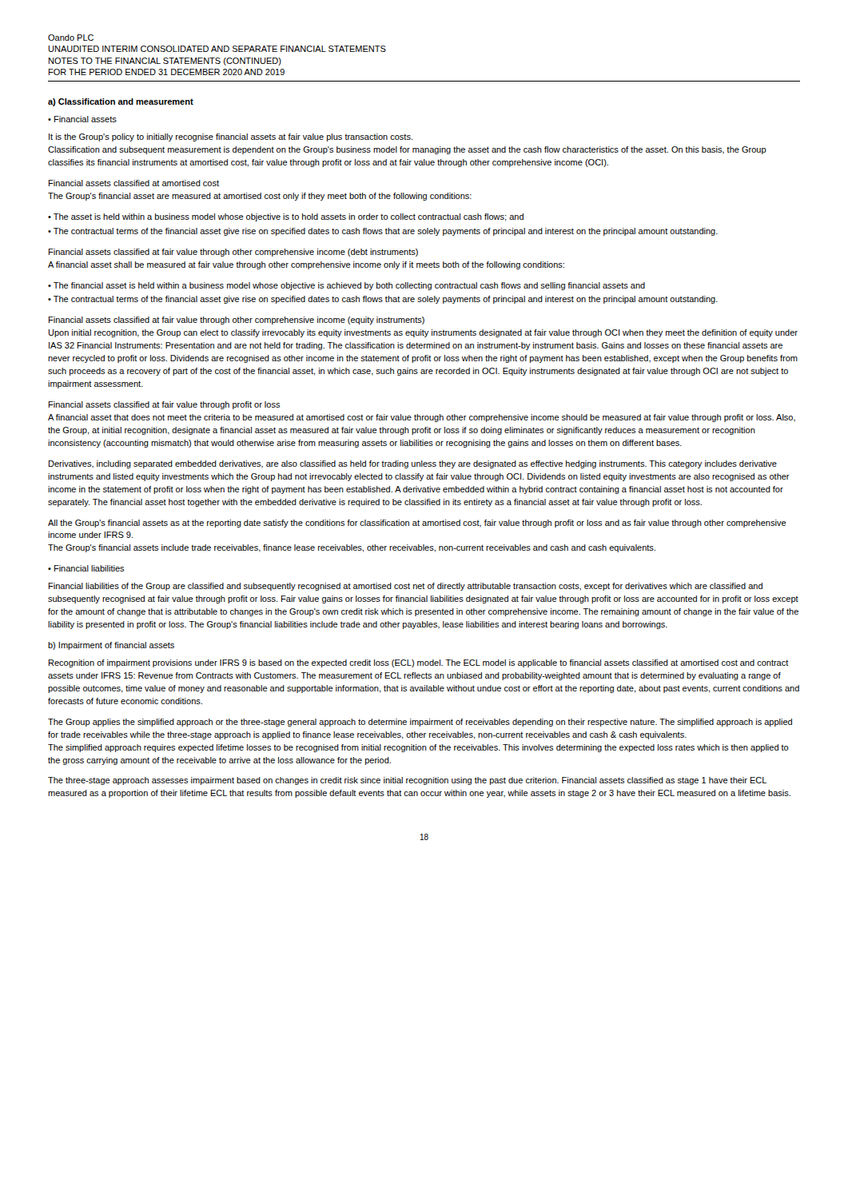Oando PLC
UNAUDITED INTERIM CONSOLIDATED AND SEPARATE FINANCIAL STATEMENTS
NOTES TO THE FINANCIAL STATEMENTS (CONTINUED)
FOR THE PERIOD ENDED 31 DECEMBER 2020 AND 2019
a) Classification and measurement
• Financial assets
It is the Group's policy to initially recognise financial assets at fair value plus transaction costs.
Classification and subsequent measurement is dependent on the Group's business model for managing the asset and the cash flow characteristics of the asset. On this basis, the Group classifies its financial instruments at amortised cost, fair value through profit or loss and at fair value through other comprehensive income (OCI).
Financial assets classified at amortised cost
The Group's financial asset are measured at amortised cost only if they meet both of the following conditions:
• The asset is held within a business model whose objective is to hold assets in order to collect contractual cash flows; and
• The contractual terms of the financial asset give rise on specified dates to cash flows that are solely payments of principal and interest on the principal amount outstanding.
Financial assets classified at fair value through other comprehensive income (debt instruments)
A financial asset shall be measured at fair value through other comprehensive income only if it meets both of the following conditions:
• The financial asset is held within a business model whose objective is achieved by both collecting contractual cash flows and selling financial assets and
• The contractual terms of the financial asset give rise on specified dates to cash flows that are solely payments of principal and interest on the principal amount outstanding.
Financial assets classified at fair value through other comprehensive income (equity instruments)
Upon initial recognition, the Group can elect to classify irrevocably its equity investments as equity instruments designated at fair value through OCI when they meet the definition of equity under IAS 32 Financial Instruments: Presentation and are not held for trading. The classification is determined on an instrument-by instrument basis. Gains and losses on these financial assets are never recycled to profit or loss. Dividends are recognised as other income in the statement of profit or loss when the right of payment has been established, except when the Group benefits from such proceeds as a recovery of part of the cost of the financial asset, in which case, such gains are recorded in OCI. Equity instruments designated at fair value through OCI are not subject to impairment assessment.
Financial assets classified at fair value through profit or loss
A financial asset that does not meet the criteria to be measured at amortised cost or fair value through other comprehensive income should be measured at fair value through profit or loss. Also, the Group, at initial recognition, designate a financial asset as measured at fair value through profit or loss if so doing eliminates or significantly reduces a measurement or recognition inconsistency (accounting mismatch) that would otherwise arise from measuring assets or liabilities or recognising the gains and losses on them on different bases.
Derivatives, including separated embedded derivatives, are also classified as held for trading unless they are designated as effective hedging instruments. This category includes derivative instruments and listed equity investments which the Group had not irrevocably elected to classify at fair value through OCI. Dividends on listed equity investments are also recognised as other income in the statement of profit or loss when the right of payment has been established. A derivative embedded within a hybrid contract containing a financial asset host is not accounted for separately. The financial asset host together with the embedded derivative is required to be classified in its entirety as a financial asset at fair value through profit or loss.
All the Group's financial assets as at the reporting date satisfy the conditions for classification at amortised cost, fair value through profit or loss and as fair value through other comprehensive income under IFRS 9.
The Group's financial assets include trade receivables, finance lease receivables, other receivables, non-current receivables and cash and cash equivalents.
• Financial liabilities
Financial liabilities of the Group are classified and subsequently recognised at amortised cost net of directly attributable transaction costs, except for derivatives which are classified and subsequently recognised at fair value through profit or loss. Fair value gains or losses for financial liabilities designated at fair value through profit or loss are accounted for in profit or loss except for the amount of change that is attributable to changes in the Group's own credit risk which is presented in other comprehensive income. The remaining amount of change in the fair value of the liability is presented in profit or loss. The Group's financial liabilities include trade and other payables, lease liabilities and interest bearing loans and borrowings.
b) Impairment of financial assets
Recognition of impairment provisions under IFRS 9 is based on the expected credit loss (ECL) model. The ECL model is applicable to financial assets classified at amortised cost and contract assets under IFRS 15: Revenue from Contracts with Customers. The measurement of ECL reflects an unbiased and probability-weighted amount that is determined by evaluating a range of possible outcomes, time value of money and reasonable and supportable information, that is available without undue cost or effort at the reporting date, about past events, current conditions and forecasts of future economic conditions.
The Group applies the simplified approach or the three-stage general approach to determine impairment of receivables depending on their respective nature. The simplified approach is applied for trade receivables while the three-stage approach is applied to finance lease receivables, other receivables, non-current receivables and cash & cash equivalents.
The simplified approach requires expected lifetime losses to be recognised from initial recognition of the receivables. This involves determining the expected loss rates which is then applied to the gross carrying amount of the receivable to arrive at the loss allowance for the period.
The three-stage approach assesses impairment based on changes in credit risk since initial recognition using the past due criterion. Financial assets classified as stage 1 have their ECL measured as a proportion of their lifetime ECL that results from possible default events that can occur within one year, while assets in stage 2 or 3 have their ECL measured on a lifetime basis.
18